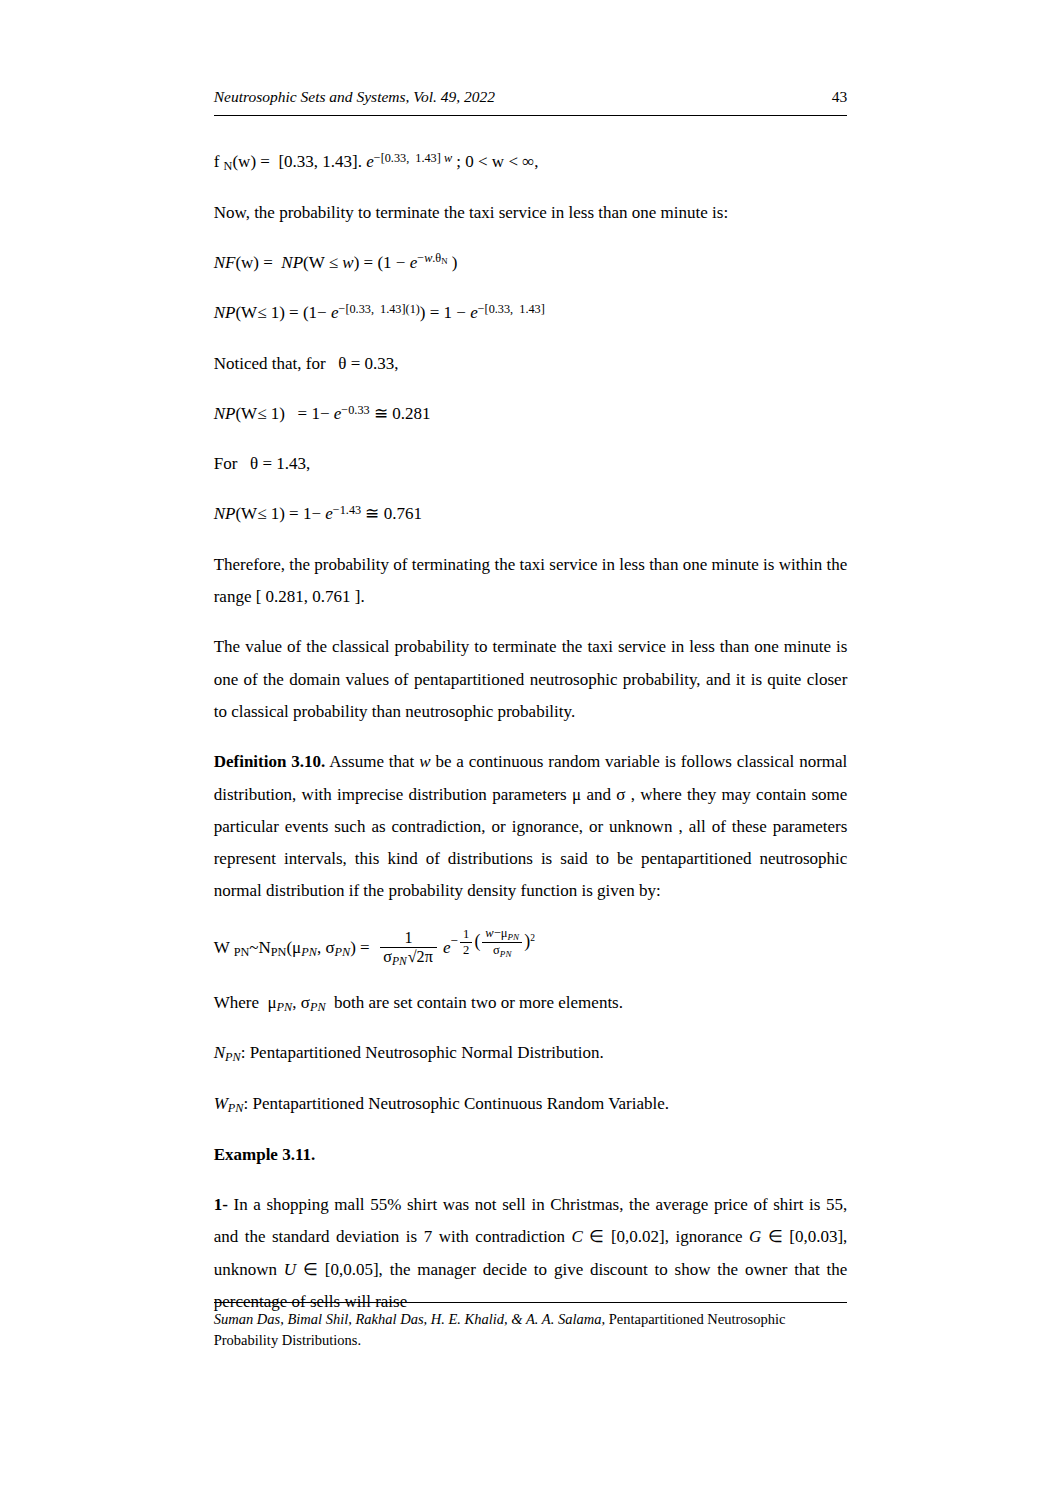Neutrosophic Sets and Systems, Vol. 49, 2022 43
f N(w) = [0.33, 1.43]. e−[0.33, 1.43] w ; 0 < w < ∞,
Now, the probability to terminate the taxi service in less than one minute is:
NF(w) = NP(W ≤ w) = (1 − e−w.θN )
NP(W≤ 1) = (1− e−[0.33, 1.43](1)) = 1 − e−[0.33, 1.43]
Noticed that, for θ = 0.33,
NP(W≤ 1) = 1− e−0.33 ≅ 0.281
For θ = 1.43,
NP(W≤ 1) = 1− e−1.43 ≅ 0.761
Therefore, the probability of terminating the taxi service in less than one minute is within the range [ 0.281, 0.761 ].
The value of the classical probability to terminate the taxi service in less than one minute is one of the domain values of pentapartitioned neutrosophic probability, and it is quite closer to classical probability than neutrosophic probability.
Definition 3.10. Assume that w be a continuous random variable is follows classical normal distribution, with imprecise distribution parameters μ and σ , where they may contain some particular events such as contradiction, or ignorance, or unknown , all of these parameters represent intervals, this kind of distributions is said to be pentapartitioned neutrosophic normal distribution if the probability density function is given by:
W PN~NPN(μPN, σPN) = 1 σPN√2π e−12(w−μPN σPN)2
Where μPN, σPN both are set contain two or more elements.
NPN: Pentapartitioned Neutrosophic Normal Distribution.
WPN: Pentapartitioned Neutrosophic Continuous Random Variable.
Example 3.11.
1- In a shopping mall 55% shirt was not sell in Christmas, the average price of shirt is 55, and the standard deviation is 7 with contradiction C ∈ [0,0.02], ignorance G ∈ [0,0.03], unknown U ∈ [0,0.05], the manager decide to give discount to show the owner that the percentage of sells will raise
Suman Das, Bimal Shil, Rakhal Das, H. E. Khalid, & A. A. Salama, Pentapartitioned Neutrosophic Probability Distributions.